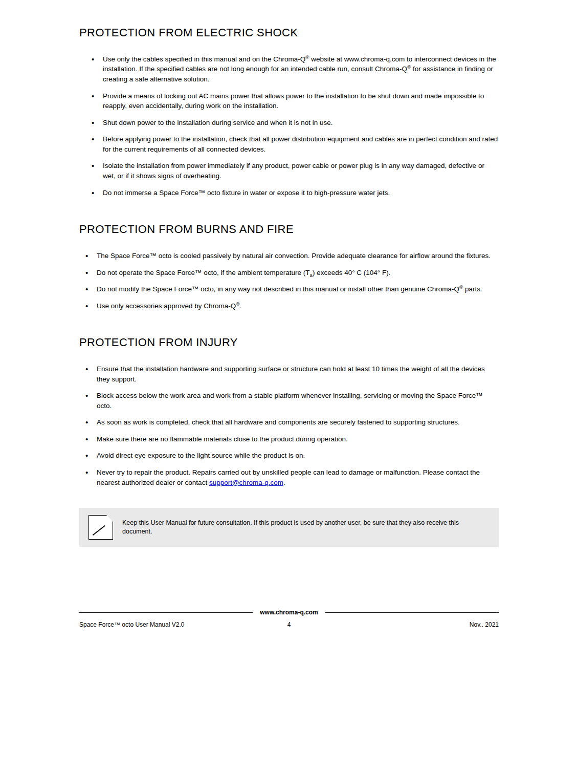PROTECTION FROM ELECTRIC SHOCK
Use only the cables specified in this manual and on the Chroma-Q® website at www.chroma-q.com to interconnect devices in the installation. If the specified cables are not long enough for an intended cable run, consult Chroma-Q® for assistance in finding or creating a safe alternative solution.
Provide a means of locking out AC mains power that allows power to the installation to be shut down and made impossible to reapply, even accidentally, during work on the installation.
Shut down power to the installation during service and when it is not in use.
Before applying power to the installation, check that all power distribution equipment and cables are in perfect condition and rated for the current requirements of all connected devices.
Isolate the installation from power immediately if any product, power cable or power plug is in any way damaged, defective or wet, or if it shows signs of overheating.
Do not immerse a Space Force™ octo fixture in water or expose it to high-pressure water jets.
PROTECTION FROM BURNS AND FIRE
The Space Force™ octo is cooled passively by natural air convection. Provide adequate clearance for airflow around the fixtures.
Do not operate the Space Force™ octo, if the ambient temperature (Ta) exceeds 40° C (104° F).
Do not modify the Space Force™ octo, in any way not described in this manual or install other than genuine Chroma-Q® parts.
Use only accessories approved by Chroma-Q®.
PROTECTION FROM INJURY
Ensure that the installation hardware and supporting surface or structure can hold at least 10 times the weight of all the devices they support.
Block access below the work area and work from a stable platform whenever installing, servicing or moving the Space Force™ octo.
As soon as work is completed, check that all hardware and components are securely fastened to supporting structures.
Make sure there are no flammable materials close to the product during operation.
Avoid direct eye exposure to the light source while the product is on.
Never try to repair the product. Repairs carried out by unskilled people can lead to damage or malfunction. Please contact the nearest authorized dealer or contact support@chroma-q.com.
Keep this User Manual for future consultation. If this product is used by another user, be sure that they also receive this document.
www.chroma-q.com
Space Force™ octo User Manual V2.0 4 Nov.. 2021